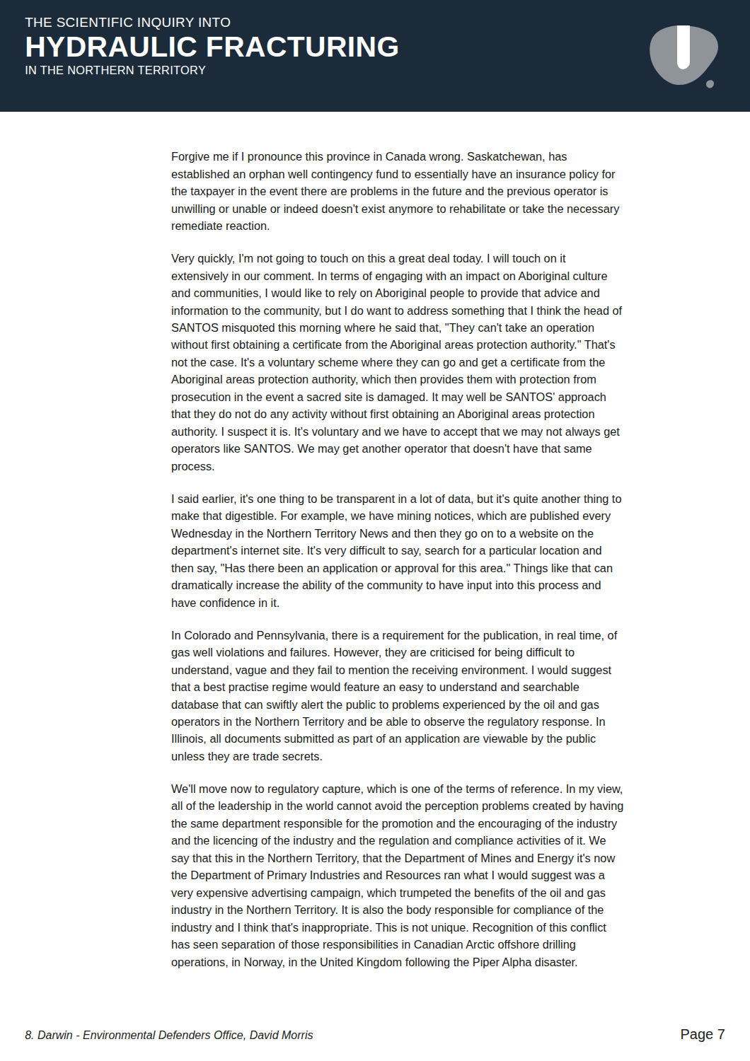The Scientific Inquiry into
Hydraulic Fracturing
in the Northern Territory
Forgive me if I pronounce this province in Canada wrong. Saskatchewan, has established an orphan well contingency fund to essentially have an insurance policy for the taxpayer in the event there are problems in the future and the previous operator is unwilling or unable or indeed doesn't exist anymore to rehabilitate or take the necessary remediate reaction.
Very quickly, I'm not going to touch on this a great deal today. I will touch on it extensively in our comment. In terms of engaging with an impact on Aboriginal culture and communities, I would like to rely on Aboriginal people to provide that advice and information to the community, but I do want to address something that I think the head of SANTOS misquoted this morning where he said that, "They can't take an operation without first obtaining a certificate from the Aboriginal areas protection authority." That's not the case. It's a voluntary scheme where they can go and get a certificate from the Aboriginal areas protection authority, which then provides them with protection from prosecution in the event a sacred site is damaged. It may well be SANTOS' approach that they do not do any activity without first obtaining an Aboriginal areas protection authority. I suspect it is. It's voluntary and we have to accept that we may not always get operators like SANTOS. We may get another operator that doesn't have that same process.
I said earlier, it's one thing to be transparent in a lot of data, but it's quite another thing to make that digestible. For example, we have mining notices, which are published every Wednesday in the Northern Territory News and then they go on to a website on the department's internet site. It's very difficult to say, search for a particular location and then say, "Has there been an application or approval for this area." Things like that can dramatically increase the ability of the community to have input into this process and have confidence in it.
In Colorado and Pennsylvania, there is a requirement for the publication, in real time, of gas well violations and failures. However, they are criticised for being difficult to understand, vague and they fail to mention the receiving environment. I would suggest that a best practise regime would feature an easy to understand and searchable database that can swiftly alert the public to problems experienced by the oil and gas operators in the Northern Territory and be able to observe the regulatory response. In Illinois, all documents submitted as part of an application are viewable by the public unless they are trade secrets.
We'll move now to regulatory capture, which is one of the terms of reference. In my view, all of the leadership in the world cannot avoid the perception problems created by having the same department responsible for the promotion and the encouraging of the industry and the licencing of the industry and the regulation and compliance activities of it. We say that this in the Northern Territory, that the Department of Mines and Energy it's now the Department of Primary Industries and Resources ran what I would suggest was a very expensive advertising campaign, which trumpeted the benefits of the oil and gas industry in the Northern Territory. It is also the body responsible for compliance of the industry and I think that's inappropriate. This is not unique. Recognition of this conflict has seen separation of those responsibilities in Canadian Arctic offshore drilling operations, in Norway, in the United Kingdom following the Piper Alpha disaster.
8. Darwin - Environmental Defenders Office, David Morris
Page 7